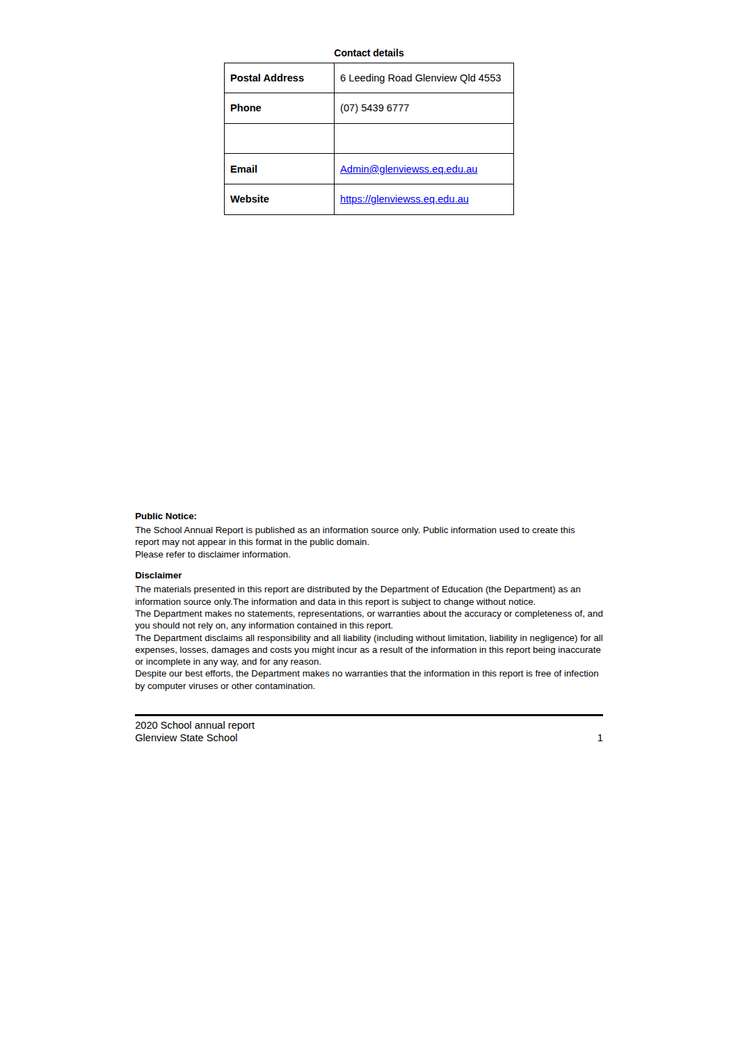Contact details
| Postal Address | 6 Leeding Road Glenview Qld 4553 |
| Phone | (07) 5439 6777 |
| Email | Admin@glenviewss.eq.edu.au |
| Website | https://glenviewss.eq.edu.au |
Public Notice:
The School Annual Report is published as an information source only. Public information used to create this
report may not appear in this format in the public domain.
Please refer to disclaimer information.
Disclaimer
The materials presented in this report are distributed by the Department of Education (the Department) as an
information source only.The information and data in this report is subject to change without notice.
The Department makes no statements, representations, or warranties about the accuracy or completeness of, and you should not rely on, any information contained in this report.
The Department disclaims all responsibility and all liability (including without limitation, liability in negligence) for all expenses, losses, damages and costs you might incur as a result of the information in this report being inaccurate or incomplete in any way, and for any reason.
Despite our best efforts, the Department makes no warranties that the information in this report is free of infection by computer viruses or other contamination.
2020 School annual report
Glenview State School
1